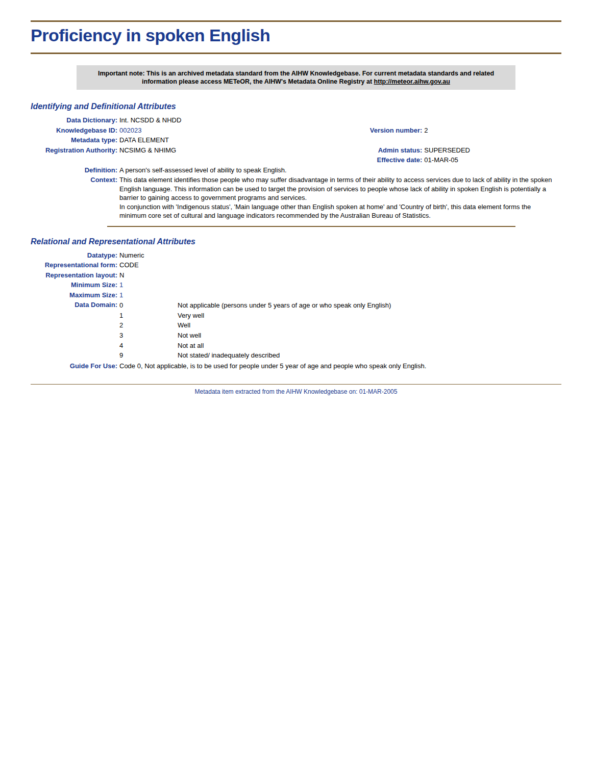Proficiency in spoken English
Important note: This is an archived metadata standard from the AIHW Knowledgebase. For current metadata standards and related information please access METeOR, the AIHW's Metadata Online Registry at http://meteor.aihw.gov.au
Identifying and Definitional Attributes
| Data Dictionary: | Int. NCSDD & NHDD |
| Knowledgebase ID: | 002023 | Version number: | 2 |
| Metadata type: | DATA ELEMENT |
| Registration Authority: | NCSIMG & NHIMG | Admin status: | SUPERSEDED |
| | | Effective date: | 01-MAR-05 |
| Definition: | A person's self-assessed level of ability to speak English. |
| Context: | This data element identifies those people who may suffer disadvantage in terms of their ability to access services due to lack of ability in the spoken English language. This information can be used to target the provision of services to people whose lack of ability in spoken English is potentially a barrier to gaining access to government programs and services. In conjunction with 'Indigenous status', 'Main language other than English spoken at home' and 'Country of birth', this data element forms the minimum core set of cultural and language indicators recommended by the Australian Bureau of Statistics. |
Relational and Representational Attributes
| Datatype: | Numeric |
| Representational form: | CODE |
| Representation layout: | N |
| Minimum Size: | 1 |
| Maximum Size: | 1 |
| Data Domain: | / 0 / Not applicable (persons under 5 years of age or who speak only English) / / 1 / Very well / / 2 / Well / / 3 / Not well / / 4 / Not at all / / 9 / Not stated/ inadequately described / |
| Guide For Use: | Code 0, Not applicable, is to be used for people under 5 year of age and people who speak only English. |
Metadata item extracted from the AIHW Knowledgebase on: 01-MAR-2005